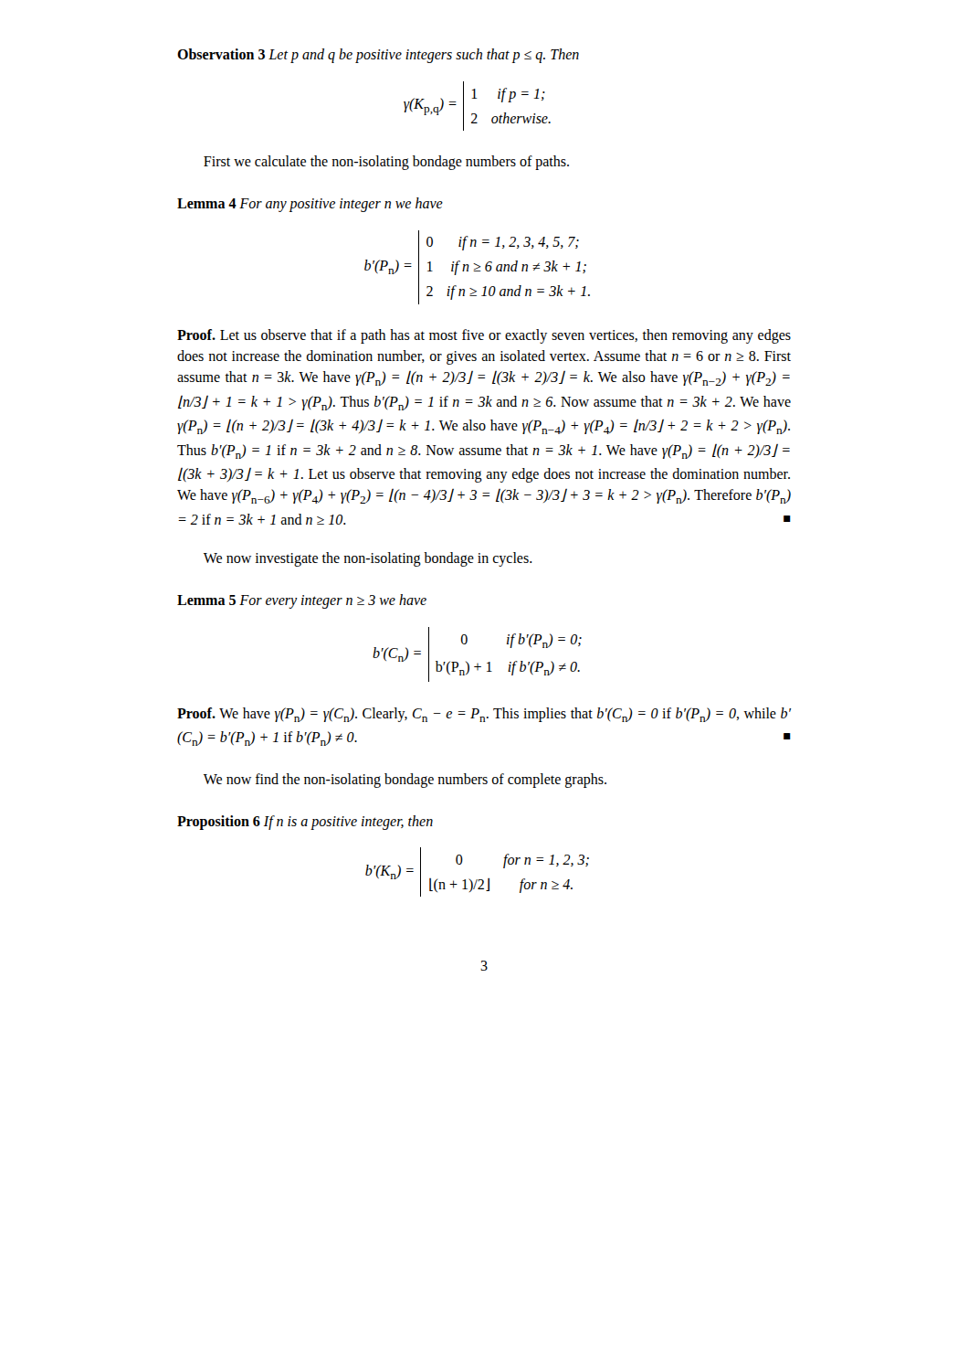Observation 3 Let p and q be positive integers such that p ≤ q. Then
γ(Kp,q) =
1 if p = 1;
2 otherwise.
First we calculate the non-isolating bondage numbers of paths.
Lemma 4 For any positive integer n we have
b′(Pn) =
0 if n = 1, 2, 3, 4, 5, 7;
1 if n ≥ 6 and n ≠ 3k + 1;
2 if n ≥ 10 and n = 3k + 1.
Proof. Let us observe that if a path has at most five or exactly seven vertices, then removing any edges does not increase the domination number, or gives an isolated vertex. Assume that n = 6 or n ≥ 8. First assume that n = 3k. We have γ(Pn) = ⌊(n + 2)/3⌋ = ⌊(3k + 2)/3⌋ = k. We also have γ(Pn−2) + γ(P2) = ⌊n/3⌋ + 1 = k + 1 > γ(Pn). Thus b′(Pn) = 1 if n = 3k and n ≥ 6. Now assume that n = 3k + 2. We have γ(Pn) = ⌊(n + 2)/3⌋ = ⌊(3k + 4)/3⌋ = k + 1. We also have γ(Pn−4) + γ(P4) = ⌊n/3⌋ + 2 = k + 2 > γ(Pn). Thus b′(Pn) = 1 if n = 3k + 2 and n ≥ 8. Now assume that n = 3k + 1. We have γ(Pn) = ⌊(n + 2)/3⌋ = ⌊(3k + 3)/3⌋ = k + 1. Let us observe that removing any edge does not increase the domination number. We have γ(Pn−6) + γ(P4) + γ(P2) = ⌊(n − 4)/3⌋ + 3 = ⌊(3k − 3)/3⌋ + 3 = k + 2 > γ(Pn). Therefore b′(Pn) = 2 if n = 3k + 1 and n ≥ 10. ■
We now investigate the non-isolating bondage in cycles.
Lemma 5 For every integer n ≥ 3 we have
b′(Cn) =
0 if b′(Pn) = 0;
b′(Pn) + 1 if b′(Pn) ≠ 0.
Proof. We have γ(Pn) = γ(Cn). Clearly, Cn − e = Pn. This implies that b′(Cn) = 0 if b′(Pn) = 0, while b′(Cn) = b′(Pn) + 1 if b′(Pn) ≠ 0. ■
We now find the non-isolating bondage numbers of complete graphs.
Proposition 6 If n is a positive integer, then
b′(Kn) =
0 for n = 1, 2, 3;
⌊(n + 1)/2⌋for n ≥ 4.
3